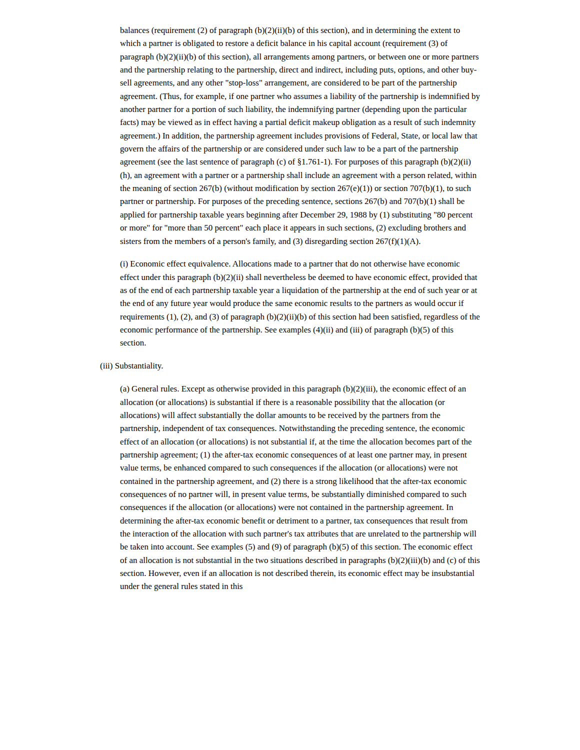balances (requirement (2) of paragraph (b)(2)(ii)(b) of this section), and in determining the extent to which a partner is obligated to restore a deficit balance in his capital account (requirement (3) of paragraph (b)(2)(ii)(b) of this section), all arrangements among partners, or between one or more partners and the partnership relating to the partnership, direct and indirect, including puts, options, and other buy-sell agreements, and any other "stop-loss" arrangement, are considered to be part of the partnership agreement. (Thus, for example, if one partner who assumes a liability of the partnership is indemnified by another partner for a portion of such liability, the indemnifying partner (depending upon the particular facts) may be viewed as in effect having a partial deficit makeup obligation as a result of such indemnity agreement.) In addition, the partnership agreement includes provisions of Federal, State, or local law that govern the affairs of the partnership or are considered under such law to be a part of the partnership agreement (see the last sentence of paragraph (c) of §1.761-1). For purposes of this paragraph (b)(2)(ii)(h), an agreement with a partner or a partnership shall include an agreement with a person related, within the meaning of section 267(b) (without modification by section 267(e)(1)) or section 707(b)(1), to such partner or partnership. For purposes of the preceding sentence, sections 267(b) and 707(b)(1) shall be applied for partnership taxable years beginning after December 29, 1988 by (1) substituting "80 percent or more" for "more than 50 percent" each place it appears in such sections, (2) excluding brothers and sisters from the members of a person's family, and (3) disregarding section 267(f)(1)(A).
(i) Economic effect equivalence. Allocations made to a partner that do not otherwise have economic effect under this paragraph (b)(2)(ii) shall nevertheless be deemed to have economic effect, provided that as of the end of each partnership taxable year a liquidation of the partnership at the end of such year or at the end of any future year would produce the same economic results to the partners as would occur if requirements (1), (2), and (3) of paragraph (b)(2)(ii)(b) of this section had been satisfied, regardless of the economic performance of the partnership. See examples (4)(ii) and (iii) of paragraph (b)(5) of this section.
(iii) Substantiality.
(a) General rules. Except as otherwise provided in this paragraph (b)(2)(iii), the economic effect of an allocation (or allocations) is substantial if there is a reasonable possibility that the allocation (or allocations) will affect substantially the dollar amounts to be received by the partners from the partnership, independent of tax consequences. Notwithstanding the preceding sentence, the economic effect of an allocation (or allocations) is not substantial if, at the time the allocation becomes part of the partnership agreement; (1) the after-tax economic consequences of at least one partner may, in present value terms, be enhanced compared to such consequences if the allocation (or allocations) were not contained in the partnership agreement, and (2) there is a strong likelihood that the after-tax economic consequences of no partner will, in present value terms, be substantially diminished compared to such consequences if the allocation (or allocations) were not contained in the partnership agreement. In determining the after-tax economic benefit or detriment to a partner, tax consequences that result from the interaction of the allocation with such partner's tax attributes that are unrelated to the partnership will be taken into account. See examples (5) and (9) of paragraph (b)(5) of this section. The economic effect of an allocation is not substantial in the two situations described in paragraphs (b)(2)(iii)(b) and (c) of this section. However, even if an allocation is not described therein, its economic effect may be insubstantial under the general rules stated in this